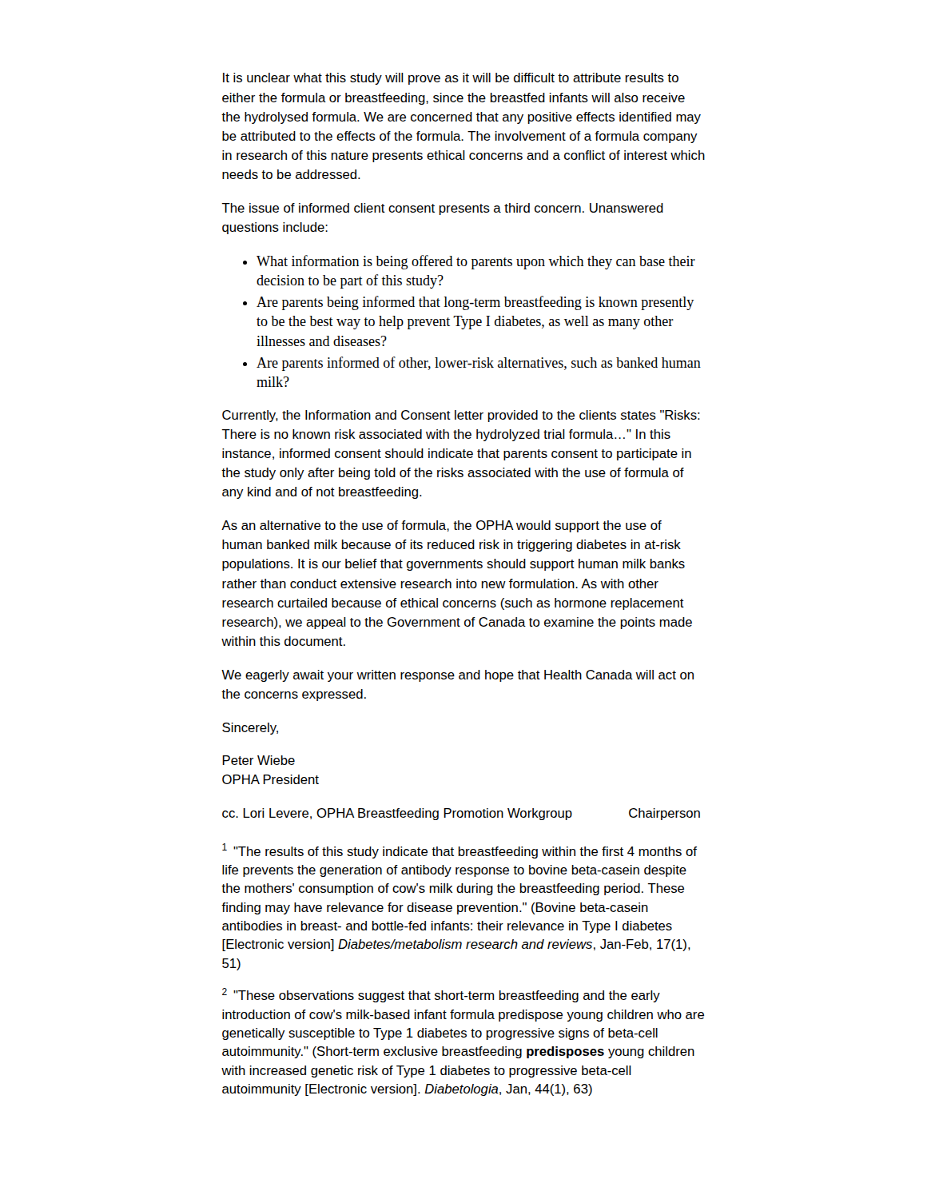It is unclear what this study will prove as it will be difficult to attribute results to either the formula or breastfeeding, since the breastfed infants will also receive the hydrolysed formula. We are concerned that any positive effects identified may be attributed to the effects of the formula. The involvement of a formula company in research of this nature presents ethical concerns and a conflict of interest which needs to be addressed.
The issue of informed client consent presents a third concern. Unanswered questions include:
What information is being offered to parents upon which they can base their decision to be part of this study?
Are parents being informed that long-term breastfeeding is known presently to be the best way to help prevent Type I diabetes, as well as many other illnesses and diseases?
Are parents informed of other, lower-risk alternatives, such as banked human milk?
Currently, the Information and Consent letter provided to the clients states "Risks: There is no known risk associated with the hydrolyzed trial formula…" In this instance, informed consent should indicate that parents consent to participate in the study only after being told of the risks associated with the use of formula of any kind and of not breastfeeding.
As an alternative to the use of formula, the OPHA would support the use of human banked milk because of its reduced risk in triggering diabetes in at-risk populations. It is our belief that governments should support human milk banks rather than conduct extensive research into new formulation. As with other research curtailed because of ethical concerns (such as hormone replacement research), we appeal to the Government of Canada to examine the points made within this document.
We eagerly await your written response and hope that Health Canada will act on the concerns expressed.
Sincerely,
Peter Wiebe
OPHA President
cc. Lori Levere, OPHA Breastfeeding Promotion Workgroup Chairperson
1 "The results of this study indicate that breastfeeding within the first 4 months of life prevents the generation of antibody response to bovine beta-casein despite the mothers' consumption of cow's milk during the breastfeeding period. These finding may have relevance for disease prevention." (Bovine beta-casein antibodies in breast- and bottle-fed infants: their relevance in Type I diabetes [Electronic version] Diabetes/metabolism research and reviews, Jan-Feb, 17(1), 51)
2 "These observations suggest that short-term breastfeeding and the early introduction of cow's milk-based infant formula predispose young children who are genetically susceptible to Type 1 diabetes to progressive signs of beta-cell autoimmunity." (Short-term exclusive breastfeeding predisposes young children with increased genetic risk of Type 1 diabetes to progressive beta-cell autoimmunity [Electronic version]. Diabetologia, Jan, 44(1), 63)